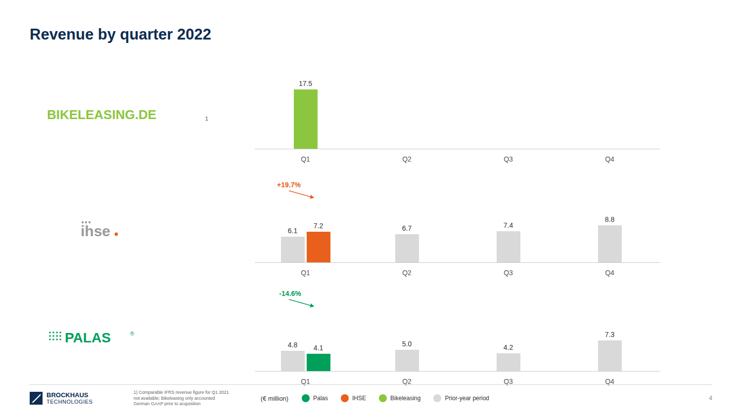Revenue by quarter 2022
BIKELEASING.DE 1
17.5
Q1 Q2 Q3 Q4
ihse
6.1
7.2
+19.7%
6.7
7.4
8.8
Q1 Q2 Q3 Q4
PALAS ®
4.8
4.1
-14.6%
5.0
4.2
7.3
Q1 Q2 Q3 Q4
BROCKHAUSTECHNOLOGIES
1) Comparable IFRS revenue figure for Q1 2021
not available; Bikeleasing only accounted
German GAAP prior to acquisition
(€ million)
Palas
IHSE
Bikeleasing
Prior-year period
4